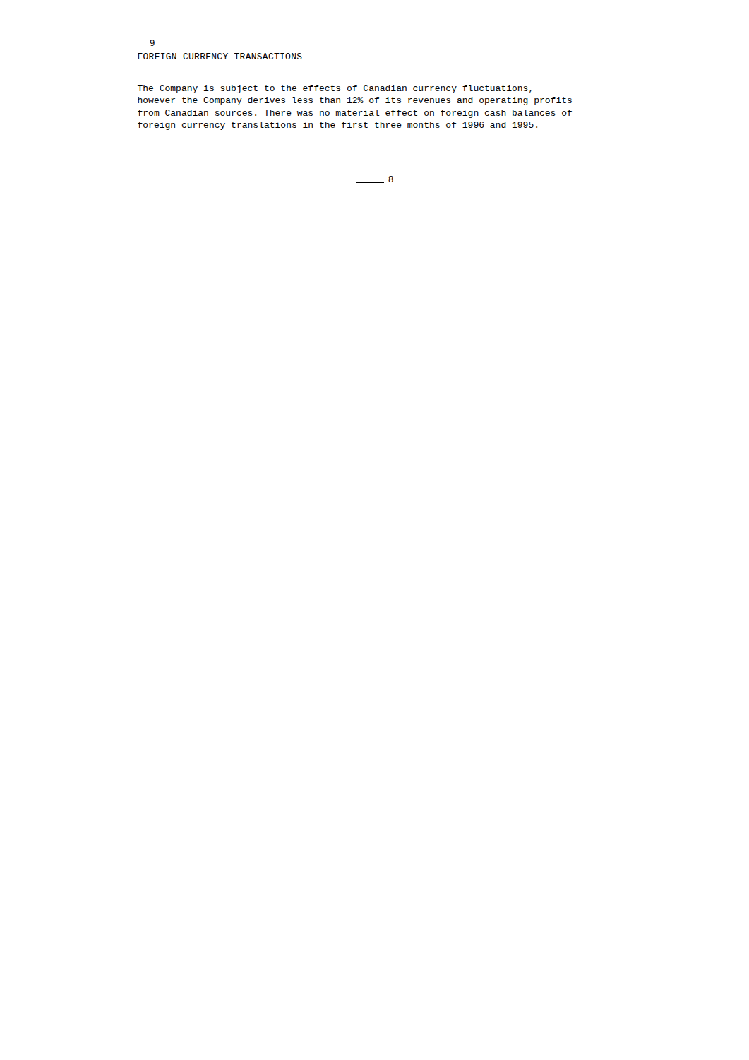9
FOREIGN CURRENCY TRANSACTIONS
The Company is subject to the effects of Canadian currency fluctuations, however the Company derives less than 12% of its revenues and operating profits from Canadian sources. There was no material effect on foreign cash balances of foreign currency translations in the first three months of 1996 and 1995.
8